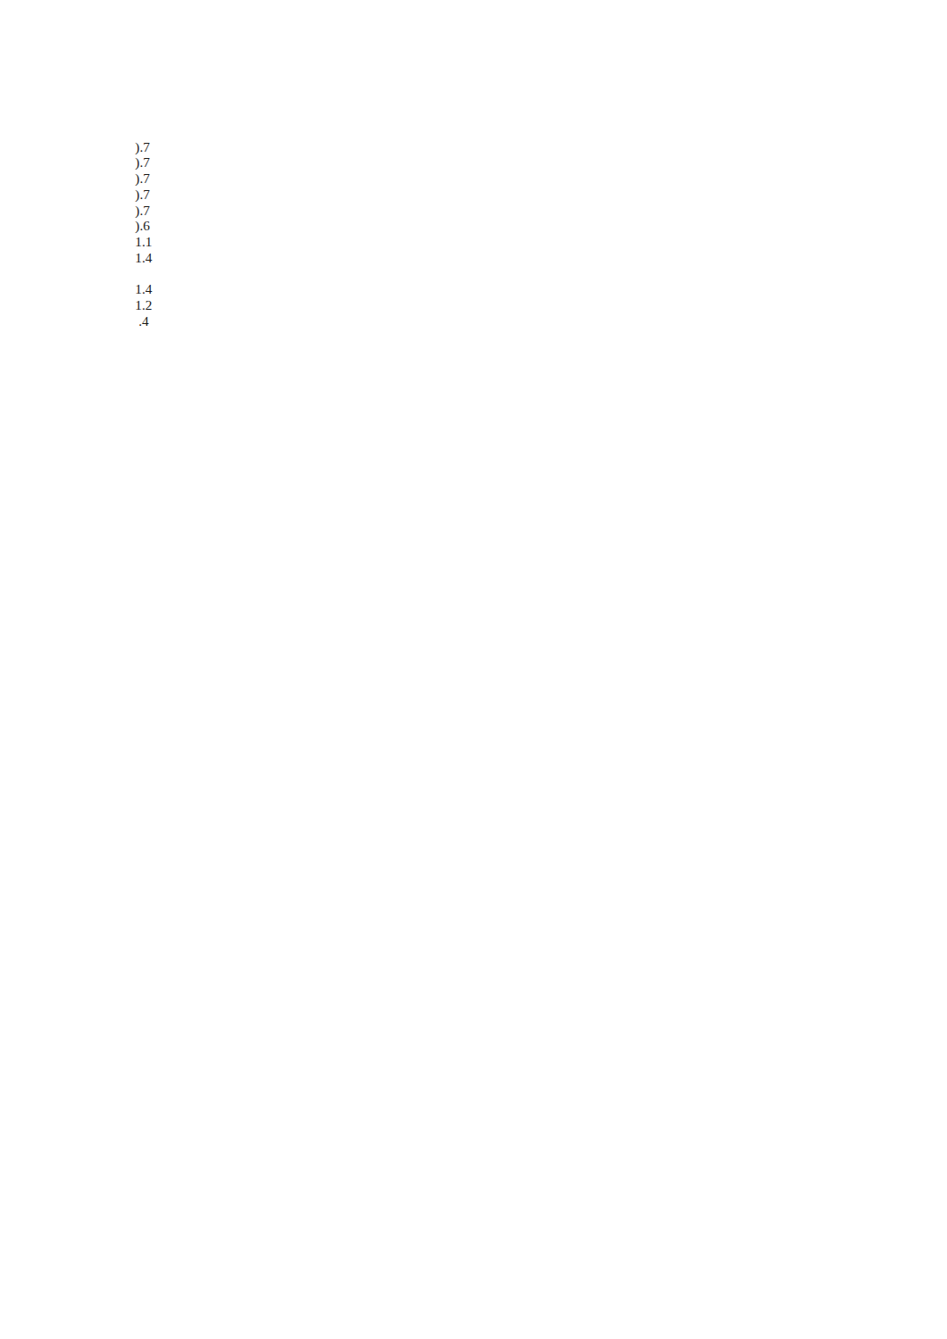).7
).7
).7
).7
).7
).6
1.1
1.4
1.4
1.2
.4